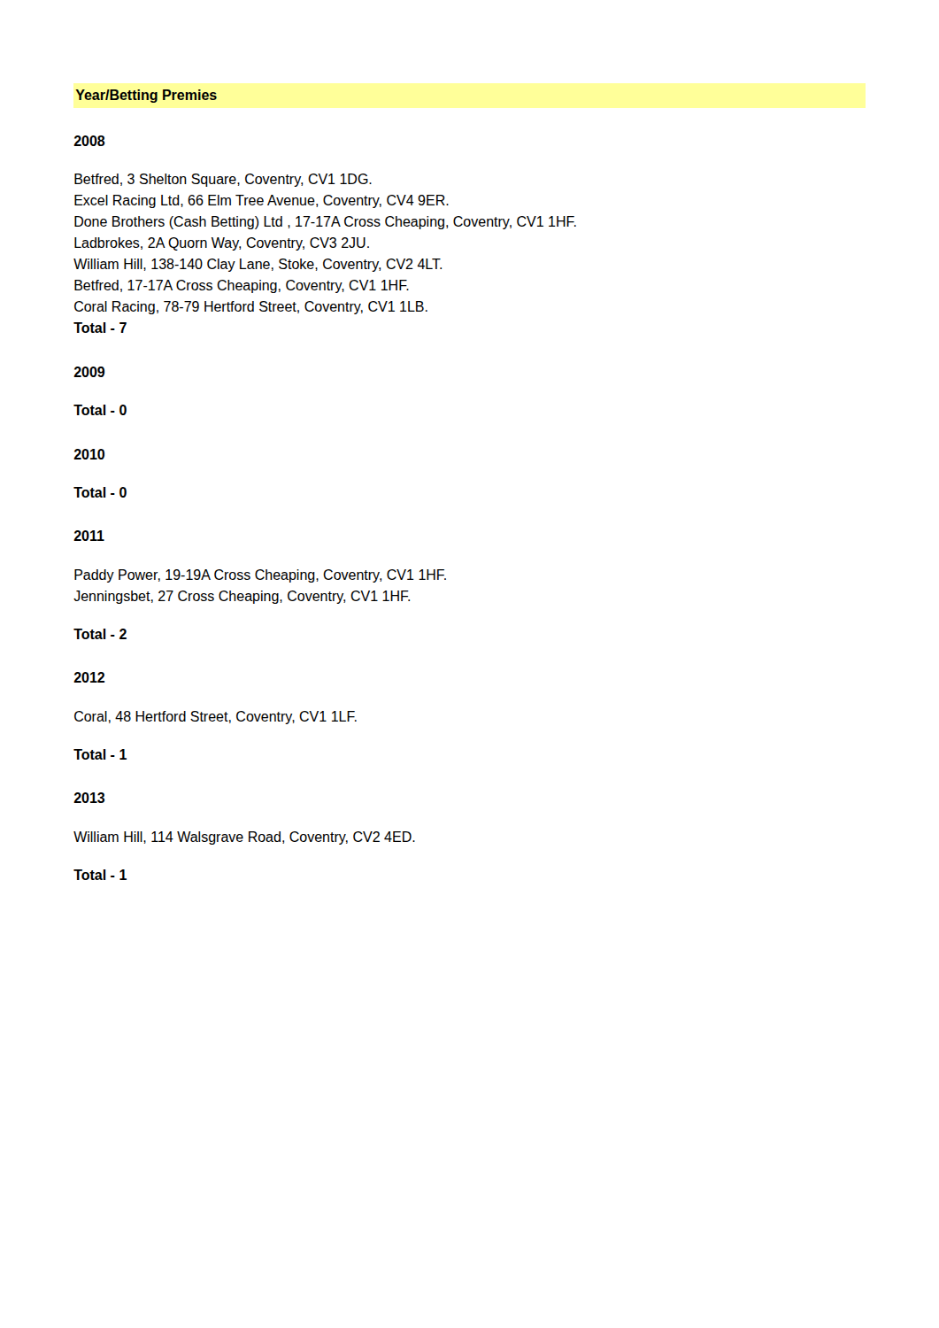Year/Betting Premies
2008
Betfred, 3 Shelton Square, Coventry, CV1 1DG.
Excel Racing Ltd, 66 Elm Tree Avenue, Coventry, CV4 9ER.
Done Brothers (Cash Betting) Ltd , 17-17A Cross Cheaping, Coventry, CV1 1HF.
Ladbrokes, 2A Quorn Way, Coventry, CV3 2JU.
William Hill, 138-140 Clay Lane, Stoke, Coventry, CV2 4LT.
Betfred, 17-17A Cross Cheaping, Coventry, CV1 1HF.
Coral Racing, 78-79 Hertford Street, Coventry, CV1 1LB.
Total - 7
2009
Total - 0
2010
Total - 0
2011
Paddy Power, 19-19A Cross Cheaping, Coventry, CV1 1HF.
Jenningsbet, 27 Cross Cheaping, Coventry, CV1 1HF.
Total - 2
2012
Coral, 48 Hertford Street, Coventry, CV1 1LF.
Total - 1
2013
William Hill, 114 Walsgrave Road, Coventry, CV2 4ED.
Total - 1